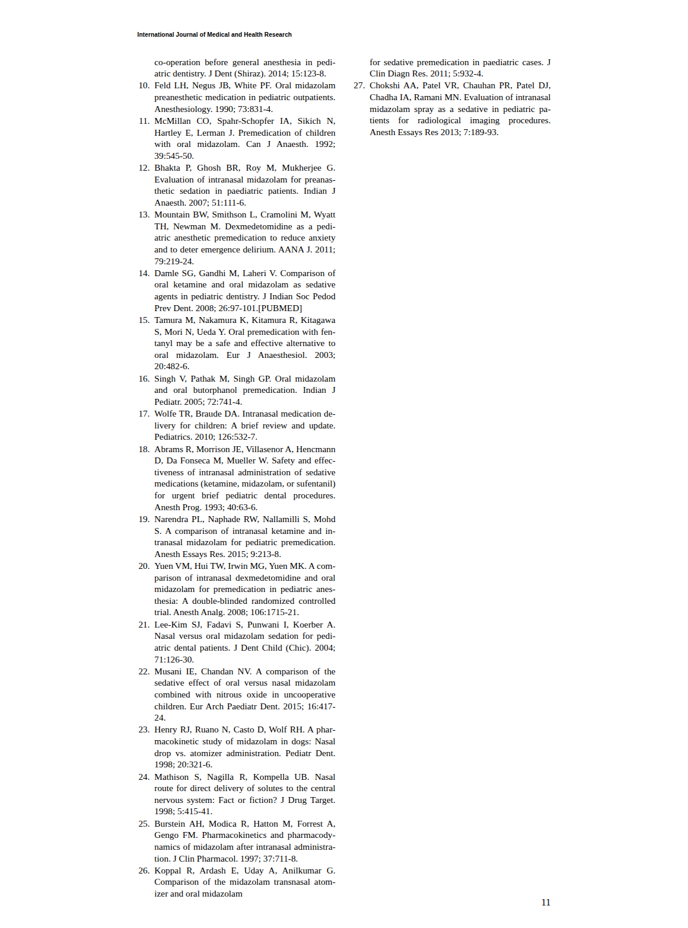International Journal of Medical and Health Research
co-operation before general anesthesia in pediatric dentistry. J Dent (Shiraz). 2014; 15:123-8.
10. Feld LH, Negus JB, White PF. Oral midazolam preanesthetic medication in pediatric outpatients. Anesthesiology. 1990; 73:831-4.
11. McMillan CO, Spahr-Schopfer IA, Sikich N, Hartley E, Lerman J. Premedication of children with oral midazolam. Can J Anaesth. 1992; 39:545-50.
12. Bhakta P, Ghosh BR, Roy M, Mukherjee G. Evaluation of intranasal midazolam for preanasthetic sedation in paediatric patients. Indian J Anaesth. 2007; 51:111-6.
13. Mountain BW, Smithson L, Cramolini M, Wyatt TH, Newman M. Dexmedetomidine as a pediatric anesthetic premedication to reduce anxiety and to deter emergence delirium. AANA J. 2011; 79:219-24.
14. Damle SG, Gandhi M, Laheri V. Comparison of oral ketamine and oral midazolam as sedative agents in pediatric dentistry. J Indian Soc Pedod Prev Dent. 2008; 26:97-101.[PUBMED]
15. Tamura M, Nakamura K, Kitamura R, Kitagawa S, Mori N, Ueda Y. Oral premedication with fentanyl may be a safe and effective alternative to oral midazolam. Eur J Anaesthesiol. 2003; 20:482-6.
16. Singh V, Pathak M, Singh GP. Oral midazolam and oral butorphanol premedication. Indian J Pediatr. 2005; 72:741-4.
17. Wolfe TR, Braude DA. Intranasal medication delivery for children: A brief review and update. Pediatrics. 2010; 126:532-7.
18. Abrams R, Morrison JE, Villasenor A, Hencmann D, Da Fonseca M, Mueller W. Safety and effectiveness of intranasal administration of sedative medications (ketamine, midazolam, or sufentanil) for urgent brief pediatric dental procedures. Anesth Prog. 1993; 40:63-6.
19. Narendra PL, Naphade RW, Nallamilli S, Mohd S. A comparison of intranasal ketamine and intranasal midazolam for pediatric premedication. Anesth Essays Res. 2015; 9:213-8.
20. Yuen VM, Hui TW, Irwin MG, Yuen MK. A comparison of intranasal dexmedetomidine and oral midazolam for premedication in pediatric anesthesia: A double-blinded randomized controlled trial. Anesth Analg. 2008; 106:1715-21.
21. Lee-Kim SJ, Fadavi S, Punwani I, Koerber A. Nasal versus oral midazolam sedation for pediatric dental patients. J Dent Child (Chic). 2004; 71:126-30.
22. Musani IE, Chandan NV. A comparison of the sedative effect of oral versus nasal midazolam combined with nitrous oxide in uncooperative children. Eur Arch Paediatr Dent. 2015; 16:417-24.
23. Henry RJ, Ruano N, Casto D, Wolf RH. A pharmacokinetic study of midazolam in dogs: Nasal drop vs. atomizer administration. Pediatr Dent. 1998; 20:321-6.
24. Mathison S, Nagilla R, Kompella UB. Nasal route for direct delivery of solutes to the central nervous system: Fact or fiction? J Drug Target. 1998; 5:415-41.
25. Burstein AH, Modica R, Hatton M, Forrest A, Gengo FM. Pharmacokinetics and pharmacodynamics of midazolam after intranasal administration. J Clin Pharmacol. 1997; 37:711-8.
26. Koppal R, Ardash E, Uday A, Anilkumar G. Comparison of the midazolam transnasal atomizer and oral midazolam
for sedative premedication in paediatric cases. J Clin Diagn Res. 2011; 5:932-4.
27. Chokshi AA, Patel VR, Chauhan PR, Patel DJ, Chadha IA, Ramani MN. Evaluation of intranasal midazolam spray as a sedative in pediatric patients for radiological imaging procedures. Anesth Essays Res 2013; 7:189-93.
11